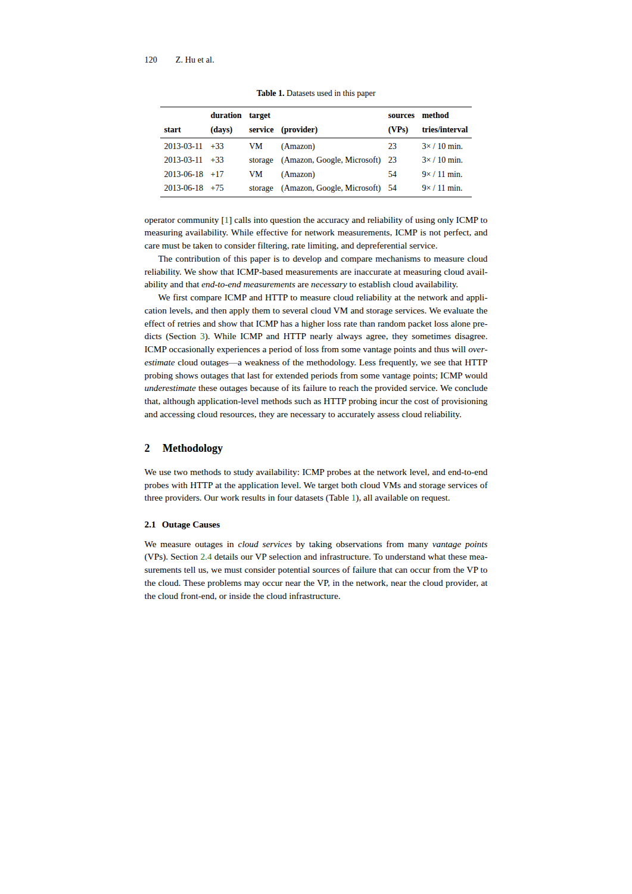120 Z. Hu et al.
Table 1. Datasets used in this paper
| | duration | target | | sources | method |
| --- | --- | --- | --- | --- | --- |
| start | (days) | service | (provider) | (VPs) | tries/interval |
| 2013-03-11 | +33 | VM | (Amazon) | 23 | 3× / 10 min. |
| 2013-03-11 | +33 | storage | (Amazon, Google, Microsoft) | 23 | 3× / 10 min. |
| 2013-06-18 | +17 | VM | (Amazon) | 54 | 9× / 11 min. |
| 2013-06-18 | +75 | storage | (Amazon, Google, Microsoft) | 54 | 9× / 11 min. |
operator community [1] calls into question the accuracy and reliability of using only ICMP to measuring availability. While effective for network measurements, ICMP is not perfect, and care must be taken to consider filtering, rate limiting, and depreferential service.
The contribution of this paper is to develop and compare mechanisms to measure cloud reliability. We show that ICMP-based measurements are inaccurate at measuring cloud availability and that end-to-end measurements are necessary to establish cloud availability.
We first compare ICMP and HTTP to measure cloud reliability at the network and application levels, and then apply them to several cloud VM and storage services. We evaluate the effect of retries and show that ICMP has a higher loss rate than random packet loss alone predicts (Section 3). While ICMP and HTTP nearly always agree, they sometimes disagree. ICMP occasionally experiences a period of loss from some vantage points and thus will overestimate cloud outages—a weakness of the methodology. Less frequently, we see that HTTP probing shows outages that last for extended periods from some vantage points; ICMP would underestimate these outages because of its failure to reach the provided service. We conclude that, although application-level methods such as HTTP probing incur the cost of provisioning and accessing cloud resources, they are necessary to accurately assess cloud reliability.
2 Methodology
We use two methods to study availability: ICMP probes at the network level, and end-to-end probes with HTTP at the application level. We target both cloud VMs and storage services of three providers. Our work results in four datasets (Table 1), all available on request.
2.1 Outage Causes
We measure outages in cloud services by taking observations from many vantage points (VPs). Section 2.4 details our VP selection and infrastructure. To understand what these measurements tell us, we must consider potential sources of failure that can occur from the VP to the cloud. These problems may occur near the VP, in the network, near the cloud provider, at the cloud front-end, or inside the cloud infrastructure.